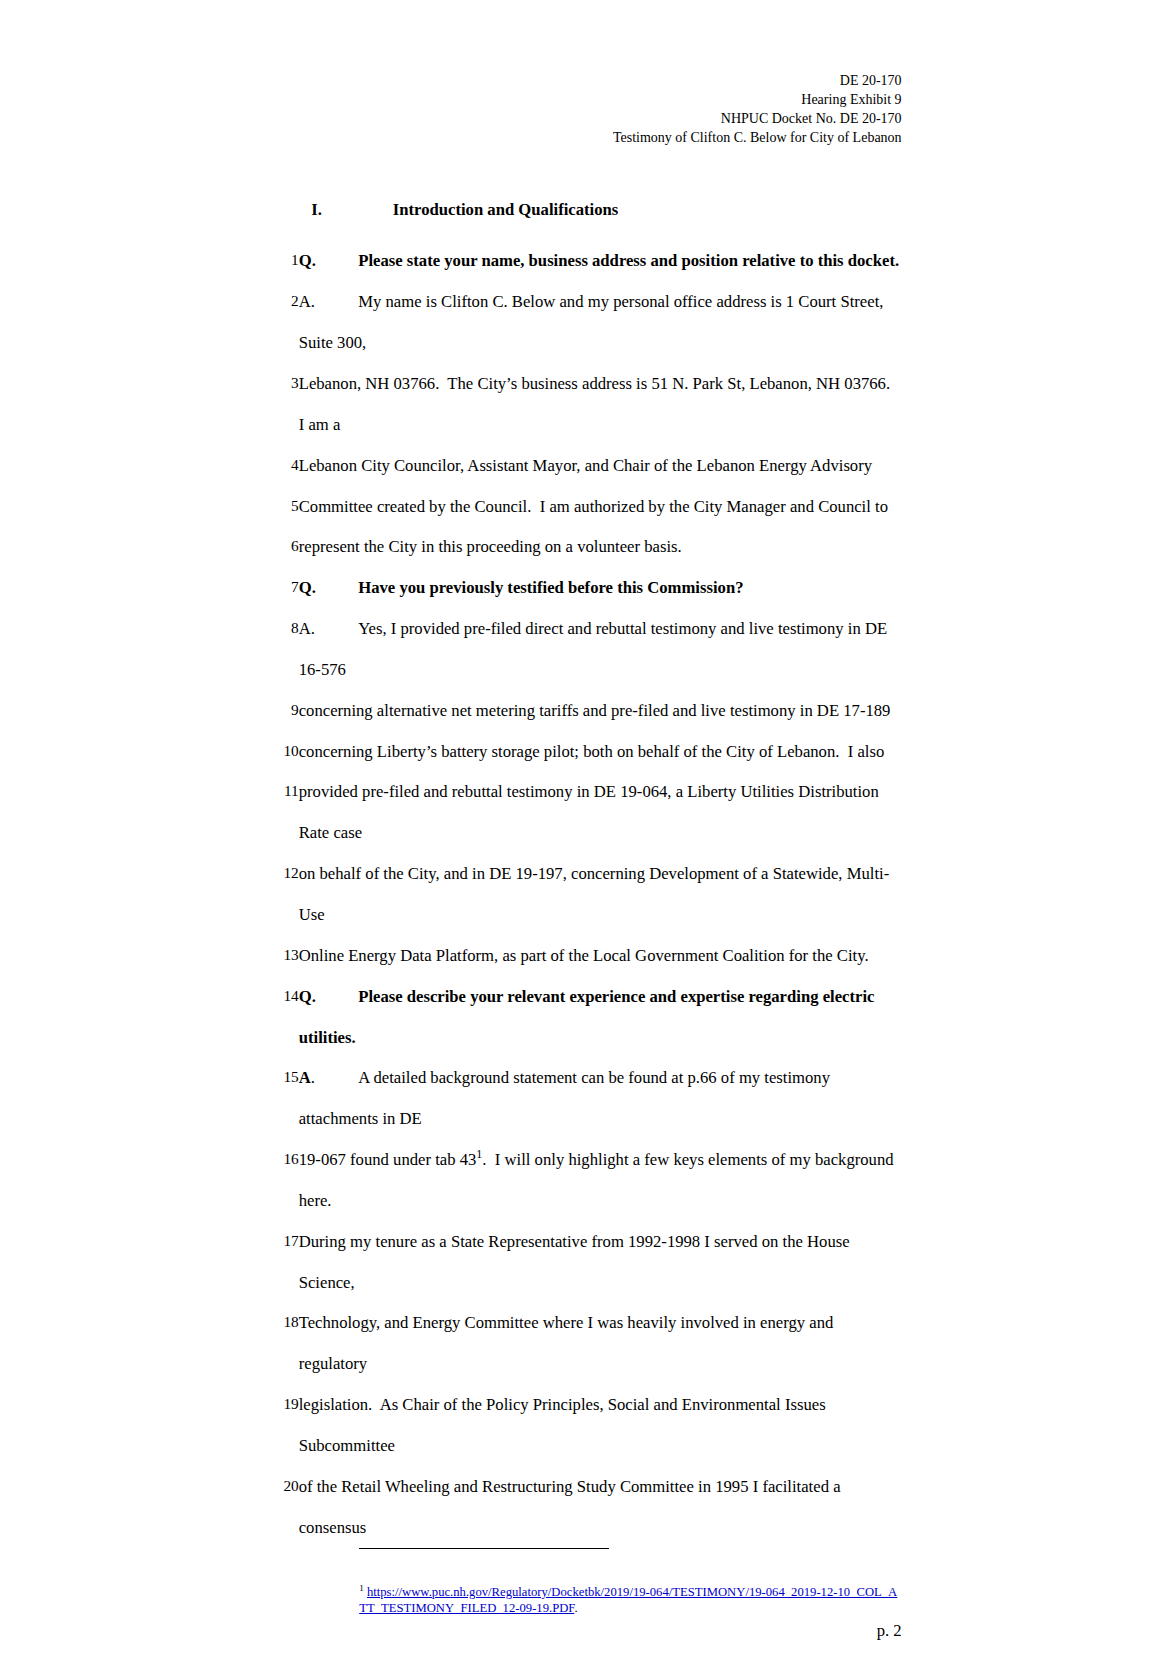DE 20-170
Hearing Exhibit 9
NHPUC Docket No. DE 20-170
Testimony of Clifton C. Below for City of Lebanon
I. Introduction and Qualifications
| 1 | Q. Please state your name, business address and position relative to this docket. |
| 2 | A. My name is Clifton C. Below and my personal office address is 1 Court Street, Suite 300, |
| 3 | Lebanon, NH 03766. The City’s business address is 51 N. Park St, Lebanon, NH 03766. I am a |
| 4 | Lebanon City Councilor, Assistant Mayor, and Chair of the Lebanon Energy Advisory |
| 5 | Committee created by the Council. I am authorized by the City Manager and Council to |
| 6 | represent the City in this proceeding on a volunteer basis. |
| 7 | Q. Have you previously testified before this Commission? |
| 8 | A. Yes, I provided pre-filed direct and rebuttal testimony and live testimony in DE 16-576 |
| 9 | concerning alternative net metering tariffs and pre-filed and live testimony in DE 17-189 |
| 10 | concerning Liberty’s battery storage pilot; both on behalf of the City of Lebanon. I also |
| 11 | provided pre-filed and rebuttal testimony in DE 19-064, a Liberty Utilities Distribution Rate case |
| 12 | on behalf of the City, and in DE 19-197, concerning Development of a Statewide, Multi-Use |
| 13 | Online Energy Data Platform, as part of the Local Government Coalition for the City. |
| 14 | Q. Please describe your relevant experience and expertise regarding electric utilities. |
| 15 | A . A detailed background statement can be found at p.66 of my testimony attachments in DE |
| 16 | 19-067 found under tab 43 1 . I will only highlight a few keys elements of my background here. |
| 17 | During my tenure as a State Representative from 1992-1998 I served on the House Science, |
| 18 | Technology, and Energy Committee where I was heavily involved in energy and regulatory |
| 19 | legislation. As Chair of the Policy Principles, Social and Environmental Issues Subcommittee |
| 20 | of the Retail Wheeling and Restructuring Study Committee in 1995 I facilitated a consensus |
1 https://www.puc.nh.gov/Regulatory/Docketbk/2019/19-064/TESTIMONY/19-064_2019-12-10_COL_ATT_TESTIMONY_FILED_12-09-19.PDF.
p. 2